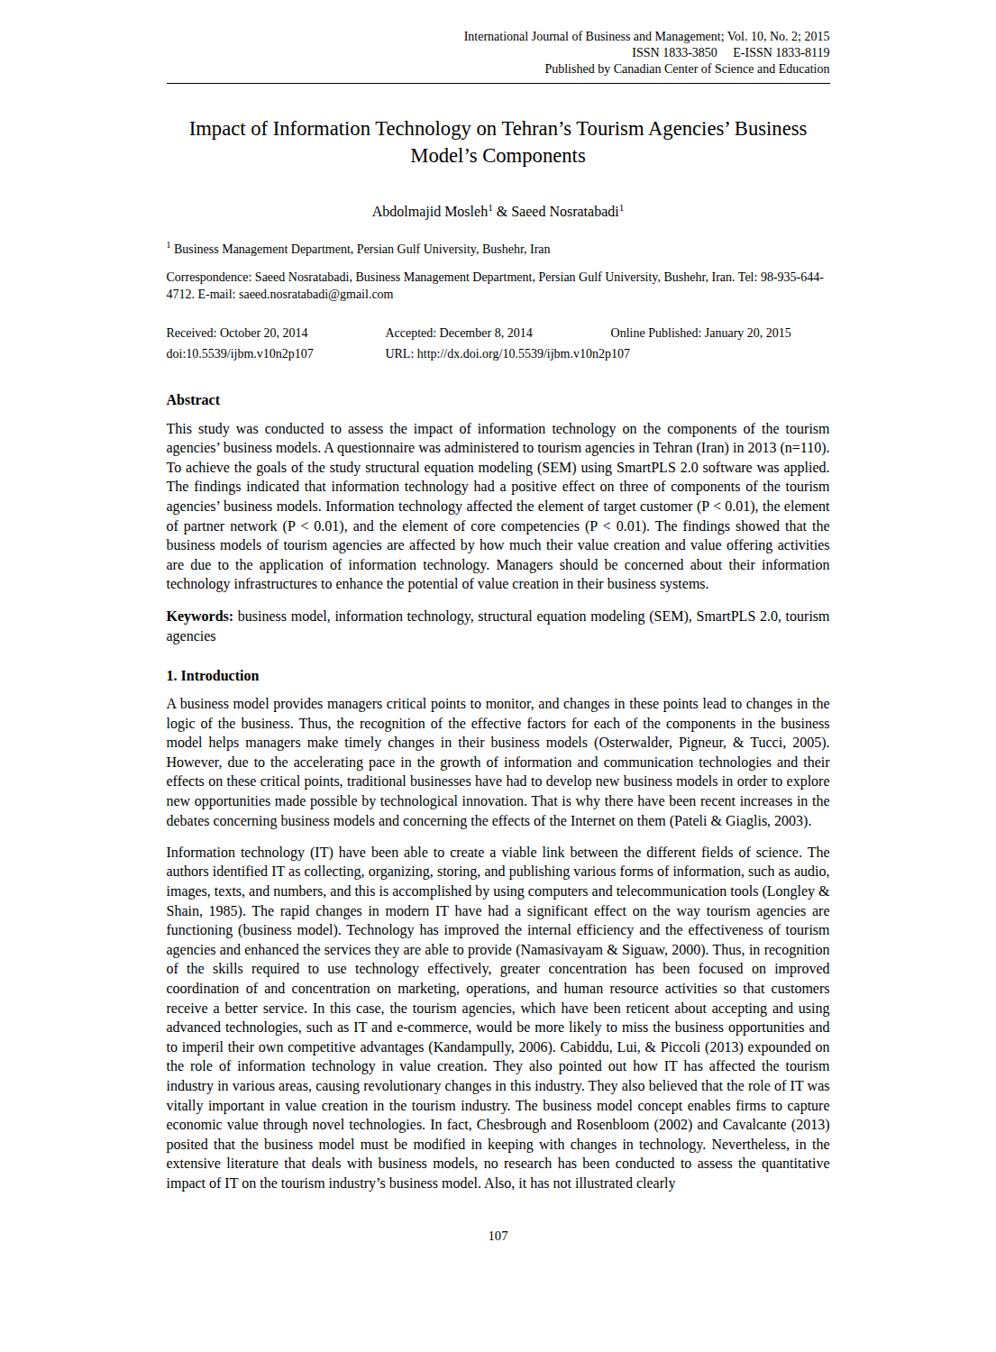International Journal of Business and Management; Vol. 10, No. 2; 2015
ISSN 1833-3850 E-ISSN 1833-8119
Published by Canadian Center of Science and Education
Impact of Information Technology on Tehran’s Tourism Agencies’ Business Model’s Components
Abdolmajid Mosleh1 & Saeed Nosratabadi1
1 Business Management Department, Persian Gulf University, Bushehr, Iran
Correspondence: Saeed Nosratabadi, Business Management Department, Persian Gulf University, Bushehr, Iran. Tel: 98-935-644-4712. E-mail: saeed.nosratabadi@gmail.com
| Received: October 20, 2014 | Accepted: December 8, 2014 | Online Published: January 20, 2015 |
| doi:10.5539/ijbm.v10n2p107 | URL: http://dx.doi.org/10.5539/ijbm.v10n2p107 |
Abstract
This study was conducted to assess the impact of information technology on the components of the tourism agencies’ business models. A questionnaire was administered to tourism agencies in Tehran (Iran) in 2013 (n=110). To achieve the goals of the study structural equation modeling (SEM) using SmartPLS 2.0 software was applied. The findings indicated that information technology had a positive effect on three of components of the tourism agencies’ business models. Information technology affected the element of target customer (P < 0.01), the element of partner network (P < 0.01), and the element of core competencies (P < 0.01). The findings showed that the business models of tourism agencies are affected by how much their value creation and value offering activities are due to the application of information technology. Managers should be concerned about their information technology infrastructures to enhance the potential of value creation in their business systems.
Keywords: business model, information technology, structural equation modeling (SEM), SmartPLS 2.0, tourism agencies
1. Introduction
A business model provides managers critical points to monitor, and changes in these points lead to changes in the logic of the business. Thus, the recognition of the effective factors for each of the components in the business model helps managers make timely changes in their business models (Osterwalder, Pigneur, & Tucci, 2005). However, due to the accelerating pace in the growth of information and communication technologies and their effects on these critical points, traditional businesses have had to develop new business models in order to explore new opportunities made possible by technological innovation. That is why there have been recent increases in the debates concerning business models and concerning the effects of the Internet on them (Pateli & Giaglis, 2003).
Information technology (IT) have been able to create a viable link between the different fields of science. The authors identified IT as collecting, organizing, storing, and publishing various forms of information, such as audio, images, texts, and numbers, and this is accomplished by using computers and telecommunication tools (Longley & Shain, 1985). The rapid changes in modern IT have had a significant effect on the way tourism agencies are functioning (business model). Technology has improved the internal efficiency and the effectiveness of tourism agencies and enhanced the services they are able to provide (Namasivayam & Siguaw, 2000). Thus, in recognition of the skills required to use technology effectively, greater concentration has been focused on improved coordination of and concentration on marketing, operations, and human resource activities so that customers receive a better service. In this case, the tourism agencies, which have been reticent about accepting and using advanced technologies, such as IT and e-commerce, would be more likely to miss the business opportunities and to imperil their own competitive advantages (Kandampully, 2006). Cabiddu, Lui, & Piccoli (2013) expounded on the role of information technology in value creation. They also pointed out how IT has affected the tourism industry in various areas, causing revolutionary changes in this industry. They also believed that the role of IT was vitally important in value creation in the tourism industry. The business model concept enables firms to capture economic value through novel technologies. In fact, Chesbrough and Rosenbloom (2002) and Cavalcante (2013) posited that the business model must be modified in keeping with changes in technology. Nevertheless, in the extensive literature that deals with business models, no research has been conducted to assess the quantitative impact of IT on the tourism industry’s business model. Also, it has not illustrated clearly
107